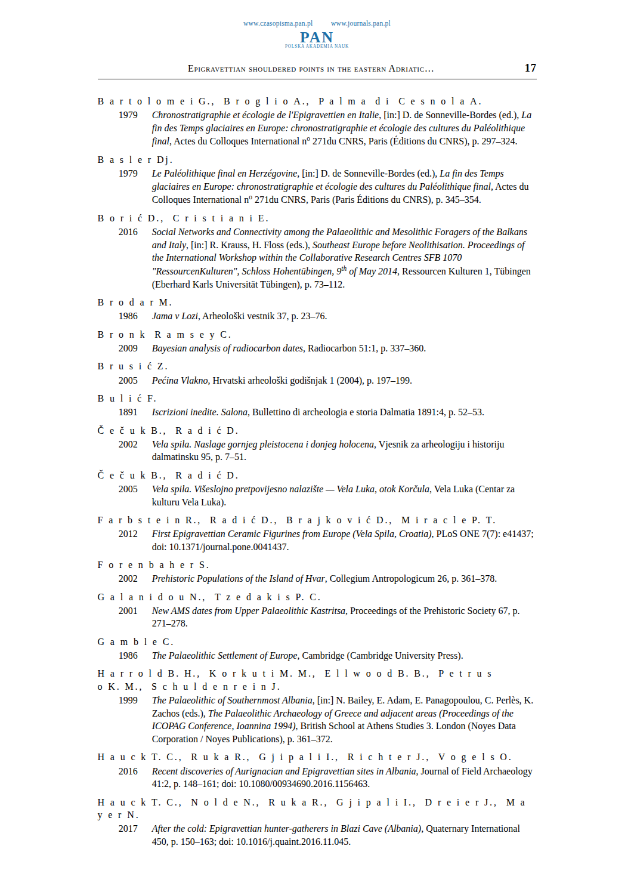www.czasopisma.pan.pl www.journals.pan.pl
PANPOLSKA AKADEMIA NAUK
Epigravettian shouldered points in the eastern Adriatic…
17
B a r t o l o m e i G., B r o g l i o A., P a l m a d i C e s n o l a A.
1979
Chronostratigraphie et écologie de l'Epigravettien en Italie, [in:] D. de Sonneville-Bordes (ed.), La fin des Temps glaciaires en Europe: chronostratigraphie et écologie des cultures du Paléolithique final, Actes du Colloques International no 271du CNRS, Paris (Éditions du CNRS), p. 297–324.
B a s l e r Dj.
1979
Le Paléolithique final en Herzégovine, [in:] D. de Sonneville-Bordes (ed.), La fin des Temps glaciaires en Europe: chronostratigraphie et écologie des cultures du Paléolithique final, Actes du Colloques International no 271du CNRS, Paris (Paris Éditions du CNRS), p. 345–354.
B o r i ć D., C r i s t i a n i E.
2016
Social Networks and Connectivity among the Palaeolithic and Mesolithic Foragers of the Balkans and Italy, [in:] R. Krauss, H. Floss (eds.), Southeast Europe before Neolithisation. Proceedings of the International Workshop within the Collaborative Research Centres SFB 1070 "RessourcenKulturen", Schloss Hohentübingen, 9th of May 2014, Ressourcen Kulturen 1, Tübingen (Eberhard Karls Universität Tübingen), p. 73–112.
B r o d a r M.
1986
Jama v Lozi, Arheološki vestnik 37, p. 23–76.
B r o n k R a m s e y C.
2009
Bayesian analysis of radiocarbon dates, Radiocarbon 51:1, p. 337–360.
B r u s i ć Z.
2005
Pećina Vlakno, Hrvatski arheološki godišnjak 1 (2004), p. 197–199.
B u l i ć F.
1891
Iscrizioni inedite. Salona, Bullettino di archeologia e storia Dalmatia 1891:4, p. 52–53.
Č e č u k B., R a d i ć D.
2002
Vela spila. Naslage gornjeg pleistocena i donjeg holocena, Vjesnik za arheologiju i historiju dalmatinsku 95, p. 7–51.
Č e č u k B., R a d i ć D.
2005
Vela spila. Višeslojno pretpovijesno nalazište — Vela Luka, otok Korčula, Vela Luka (Centar za kulturu Vela Luka).
F a r b s t e i n R., R a d i ć D., B r a j k o v i ć D., M i r a c l e P. T.
2012
First Epigravettian Ceramic Figurines from Europe (Vela Spila, Croatia), PLoS ONE 7(7): e41437; doi: 10.1371/journal.pone.0041437.
F o r e n b a h e r S.
2002
Prehistoric Populations of the Island of Hvar, Collegium Antropologicum 26, p. 361–378.
G a l a n i d o u N., T z e d a k i s P. C.
2001
New AMS dates from Upper Palaeolithic Kastritsa, Proceedings of the Prehistoric Society 67, p. 271–278.
G a m b l e C.
1986
The Palaeolithic Settlement of Europe, Cambridge (Cambridge University Press).
H a r r o l d B. H., K o r k u t i M. M., E l l w o o d B. B., P e t r u s o K. M., S c h u l d e n r e i n J.
1999
The Palaeolithic of Southernmost Albania, [in:] N. Bailey, E. Adam, E. Panagopoulou, C. Perlès, K. Zachos (eds.), The Palaeolithic Archaeology of Greece and adjacent areas (Proceedings of the ICOPAG Conference, Ioannina 1994), British School at Athens Studies 3. London (Noyes Data Corporation / Noyes Publications), p. 361–372.
H a u c k T. C., R u k a R., G j i p a l i I., R i c h t e r J., V o g e l s O.
2016
Recent discoveries of Aurignacian and Epigravettian sites in Albania, Journal of Field Archaeology 41:2, p. 148–161; doi: 10.1080/00934690.2016.1156463.
H a u c k T. C., N o l d e N., R u k a R., G j i p a l i I., D r e i e r J., M a y e r N.
2017
After the cold: Epigravettian hunter-gatherers in Blazi Cave (Albania), Quaternary International 450, p. 150–163; doi: 10.1016/j.quaint.2016.11.045.